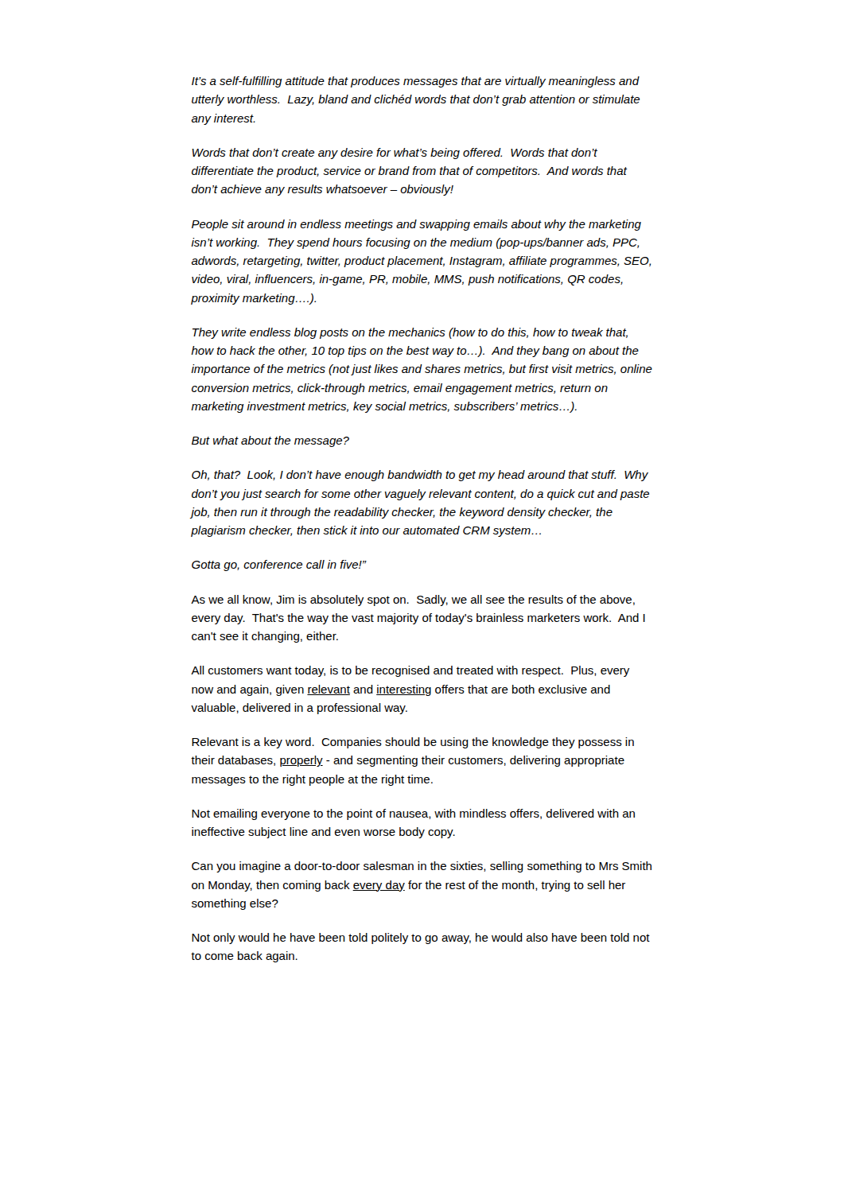It’s a self-fulfilling attitude that produces messages that are virtually meaningless and utterly worthless. Lazy, bland and clichéd words that don’t grab attention or stimulate any interest.
Words that don’t create any desire for what’s being offered. Words that don’t differentiate the product, service or brand from that of competitors. And words that don’t achieve any results whatsoever – obviously!
People sit around in endless meetings and swapping emails about why the marketing isn’t working. They spend hours focusing on the medium (pop-ups/banner ads, PPC, adwords, retargeting, twitter, product placement, Instagram, affiliate programmes, SEO, video, viral, influencers, in-game, PR, mobile, MMS, push notifications, QR codes, proximity marketing….).
They write endless blog posts on the mechanics (how to do this, how to tweak that, how to hack the other, 10 top tips on the best way to…). And they bang on about the importance of the metrics (not just likes and shares metrics, but first visit metrics, online conversion metrics, click-through metrics, email engagement metrics, return on marketing investment metrics, key social metrics, subscribers’ metrics…).
But what about the message?
Oh, that? Look, I don’t have enough bandwidth to get my head around that stuff. Why don’t you just search for some other vaguely relevant content, do a quick cut and paste job, then run it through the readability checker, the keyword density checker, the plagiarism checker, then stick it into our automated CRM system…
Gotta go, conference call in five!”
As we all know, Jim is absolutely spot on. Sadly, we all see the results of the above, every day. That's the way the vast majority of today's brainless marketers work. And I can't see it changing, either.
All customers want today, is to be recognised and treated with respect. Plus, every now and again, given relevant and interesting offers that are both exclusive and valuable, delivered in a professional way.
Relevant is a key word. Companies should be using the knowledge they possess in their databases, properly - and segmenting their customers, delivering appropriate messages to the right people at the right time.
Not emailing everyone to the point of nausea, with mindless offers, delivered with an ineffective subject line and even worse body copy.
Can you imagine a door-to-door salesman in the sixties, selling something to Mrs Smith on Monday, then coming back every day for the rest of the month, trying to sell her something else?
Not only would he have been told politely to go away, he would also have been told not to come back again.